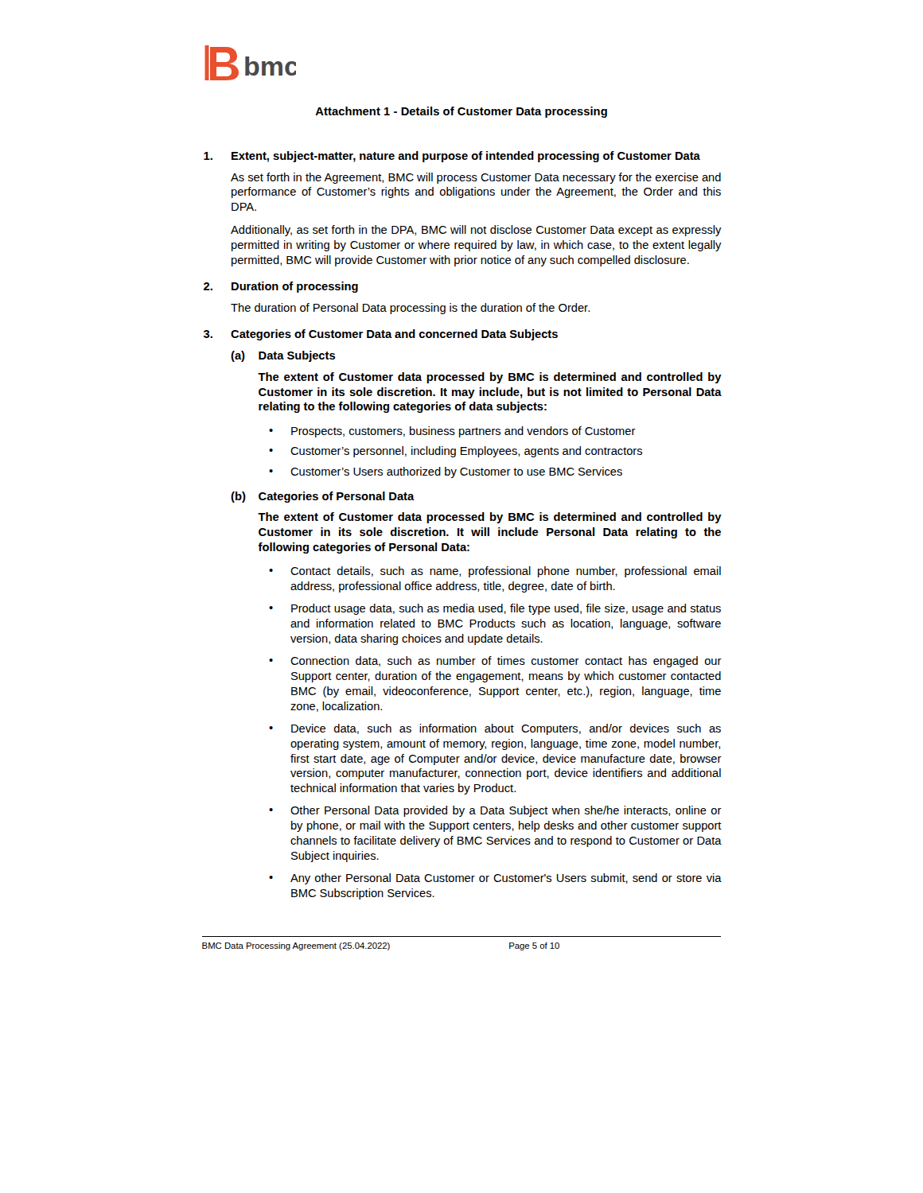bmc
Attachment 1 - Details of Customer Data processing
Extent, subject-matter, nature and purpose of intended processing of Customer Data
As set forth in the Agreement, BMC will process Customer Data necessary for the exercise and performance of Customer’s rights and obligations under the Agreement, the Order and this DPA.
Additionally, as set forth in the DPA, BMC will not disclose Customer Data except as expressly permitted in writing by Customer or where required by law, in which case, to the extent legally permitted, BMC will provide Customer with prior notice of any such compelled disclosure.
Duration of processing
The duration of Personal Data processing is the duration of the Order.
Categories of Customer Data and concerned Data Subjects
(a)
Data Subjects
The extent of Customer data processed by BMC is determined and controlled by Customer in its sole discretion. It may include, but is not limited to Personal Data relating to the following categories of data subjects:
Prospects, customers, business partners and vendors of Customer
Customer’s personnel, including Employees, agents and contractors
Customer’s Users authorized by Customer to use BMC Services
(b)
Categories of Personal Data
The extent of Customer data processed by BMC is determined and controlled by Customer in its sole discretion. It will include Personal Data relating to the following categories of Personal Data:
Contact details, such as name, professional phone number, professional email address, professional office address, title, degree, date of birth.
Product usage data, such as media used, file type used, file size, usage and status and information related to BMC Products such as location, language, software version, data sharing choices and update details.
Connection data, such as number of times customer contact has engaged our Support center, duration of the engagement, means by which customer contacted BMC (by email, videoconference, Support center, etc.), region, language, time zone, localization.
Device data, such as information about Computers, and/or devices such as operating system, amount of memory, region, language, time zone, model number, first start date, age of Computer and/or device, device manufacture date, browser version, computer manufacturer, connection port, device identifiers and additional technical information that varies by Product.
Other Personal Data provided by a Data Subject when she/he interacts, online or by phone, or mail with the Support centers, help desks and other customer support channels to facilitate delivery of BMC Services and to respond to Customer or Data Subject inquiries.
Any other Personal Data Customer or Customer's Users submit, send or store via BMC Subscription Services.
BMC Data Processing Agreement (25.04.2022)
Page 5 of 10